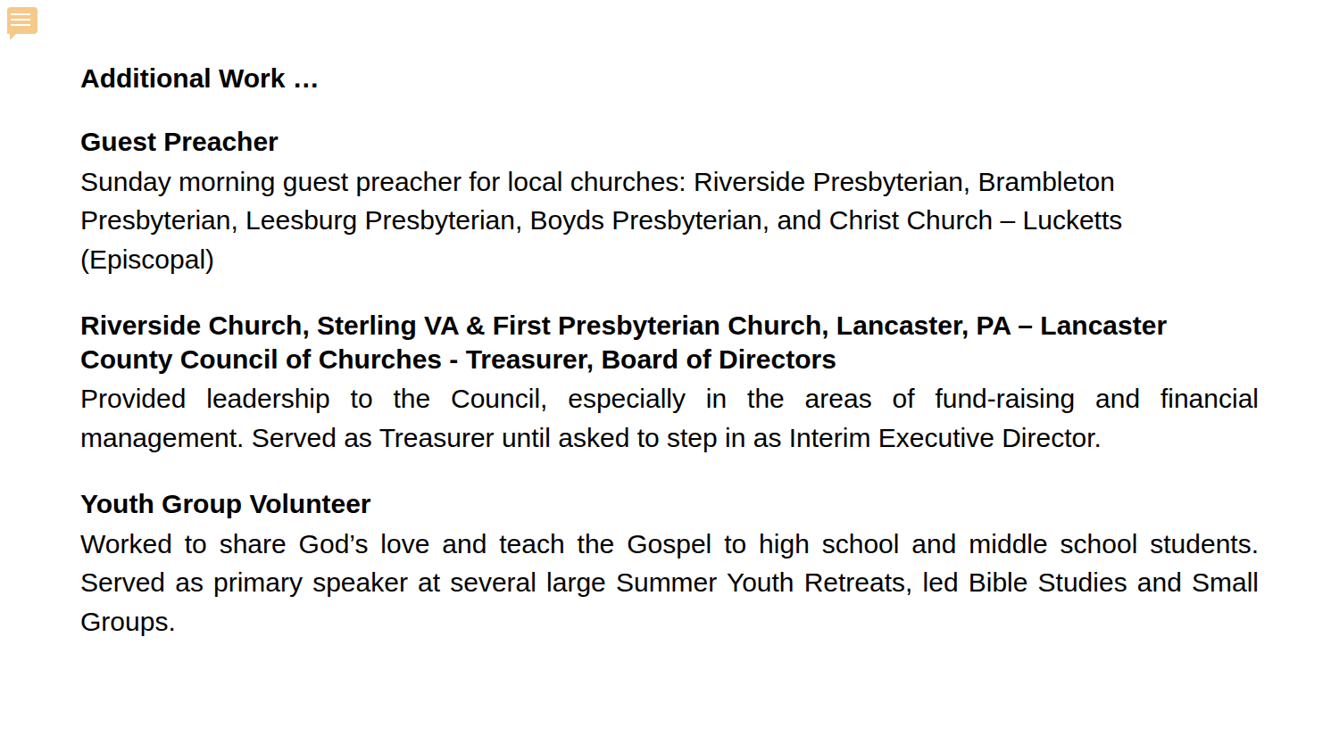Additional Work …
Guest Preacher
Sunday morning guest preacher for local churches: Riverside Presbyterian, Brambleton Presbyterian, Leesburg Presbyterian, Boyds Presbyterian, and Christ Church – Lucketts (Episcopal)
Riverside Church, Sterling VA & First Presbyterian Church, Lancaster, PA – Lancaster County Council of Churches - Treasurer, Board of Directors
Provided leadership to the Council, especially in the areas of fund-raising and financial management. Served as Treasurer until asked to step in as Interim Executive Director.
Youth Group Volunteer
Worked to share God’s love and teach the Gospel to high school and middle school students. Served as primary speaker at several large Summer Youth Retreats, led Bible Studies and Small Groups.